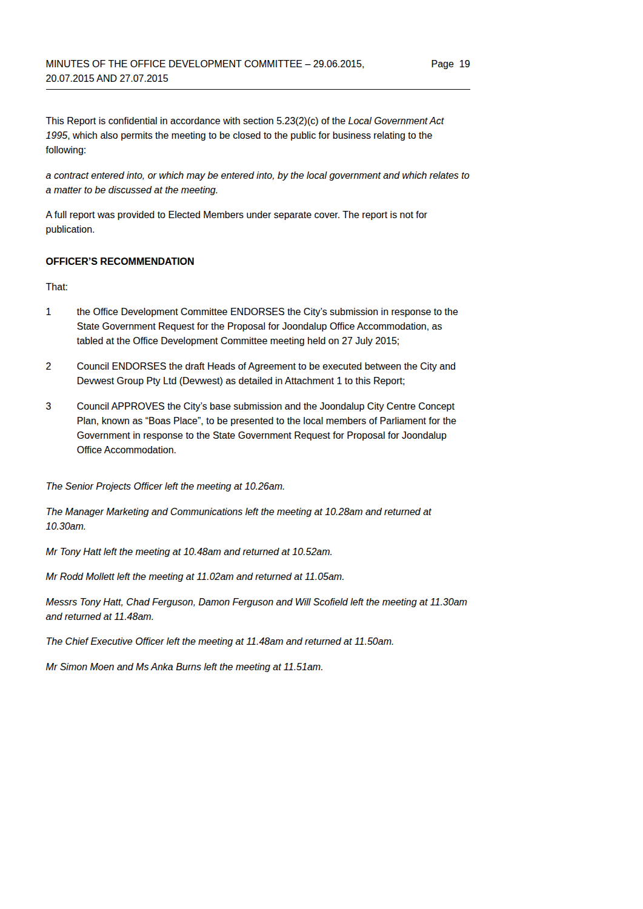MINUTES OF THE OFFICE DEVELOPMENT COMMITTEE – 29.06.2015,
20.07.2015 AND 27.07.2015
Page 19
This Report is confidential in accordance with section 5.23(2)(c) of the Local Government Act 1995, which also permits the meeting to be closed to the public for business relating to the following:
a contract entered into, or which may be entered into, by the local government and which relates to a matter to be discussed at the meeting.
A full report was provided to Elected Members under separate cover. The report is not for publication.
OFFICER’S RECOMMENDATION
That:
1 the Office Development Committee ENDORSES the City’s submission in response to the State Government Request for the Proposal for Joondalup Office Accommodation, as tabled at the Office Development Committee meeting held on 27 July 2015;
2 Council ENDORSES the draft Heads of Agreement to be executed between the City and Devwest Group Pty Ltd (Devwest) as detailed in Attachment 1 to this Report;
3 Council APPROVES the City’s base submission and the Joondalup City Centre Concept Plan, known as “Boas Place”, to be presented to the local members of Parliament for the Government in response to the State Government Request for Proposal for Joondalup Office Accommodation.
The Senior Projects Officer left the meeting at 10.26am.
The Manager Marketing and Communications left the meeting at 10.28am and returned at 10.30am.
Mr Tony Hatt left the meeting at 10.48am and returned at 10.52am.
Mr Rodd Mollett left the meeting at 11.02am and returned at 11.05am.
Messrs Tony Hatt, Chad Ferguson, Damon Ferguson and Will Scofield left the meeting at 11.30am and returned at 11.48am.
The Chief Executive Officer left the meeting at 11.48am and returned at 11.50am.
Mr Simon Moen and Ms Anka Burns left the meeting at 11.51am.